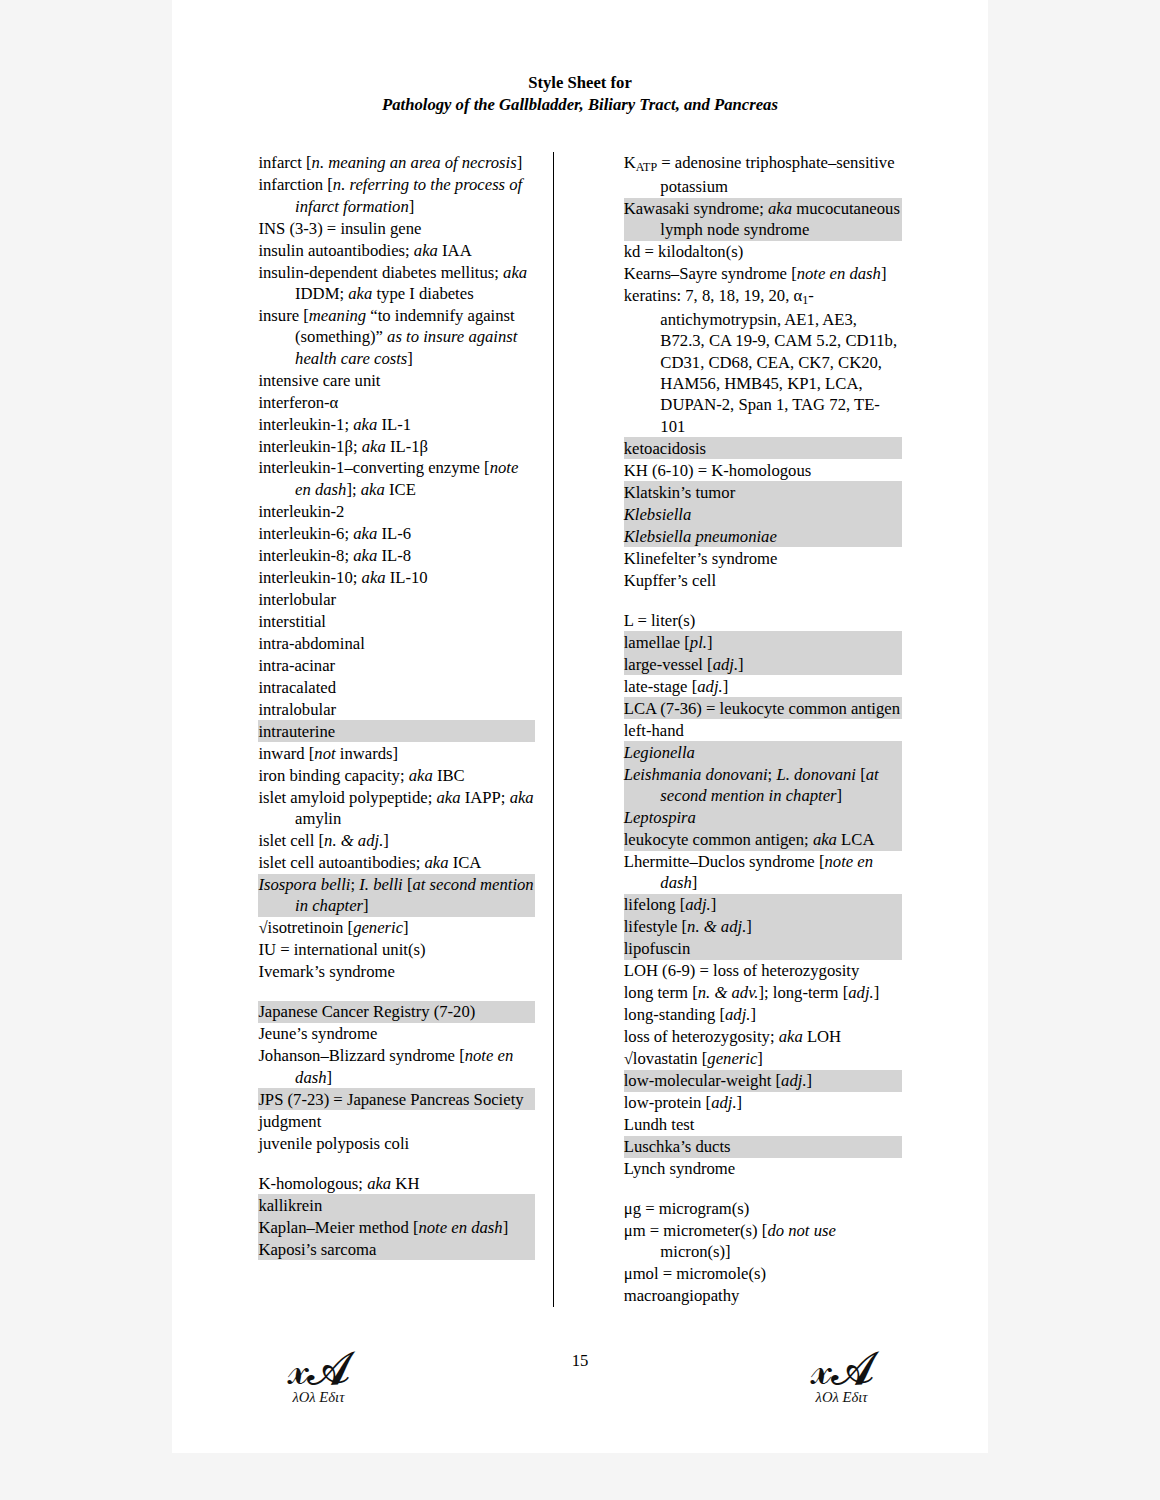Style Sheet for
Pathology of the Gallbladder, Biliary Tract, and Pancreas
infarct [n. meaning an area of necrosis]
infarction [n. referring to the process of infarct formation]
INS (3-3) = insulin gene
insulin autoantibodies; aka IAA
insulin-dependent diabetes mellitus; aka IDDM; aka type I diabetes
insure [meaning “to indemnify against (something)” as to insure against health care costs]
intensive care unit
interferon-α
interleukin-1; aka IL-1
interleukin-1β; aka IL-1β
interleukin-1–converting enzyme [note en dash]; aka ICE
interleukin-2
interleukin-6; aka IL-6
interleukin-8; aka IL-8
interleukin-10; aka IL-10
interlobular
interstitial
intra-abdominal
intra-acinar
intracalated
intralobular
intrauterine
inward [not inwards]
iron binding capacity; aka IBC
islet amyloid polypeptide; aka IAPP; aka amylin
islet cell [n. & adj.]
islet cell autoantibodies; aka ICA
Isospora belli; I. belli [at second mention in chapter]
√isotretinoin [generic]
IU = international unit(s)
Ivemark’s syndrome
Japanese Cancer Registry (7-20)
Jeune’s syndrome
Johanson–Blizzard syndrome [note en dash]
JPS (7-23) = Japanese Pancreas Society
judgment
juvenile polyposis coli
K-homologous; aka KH
kallikrein
Kaplan–Meier method [note en dash]
Kaposi’s sarcoma
KATP = adenosine triphosphate–sensitive potassium
Kawasaki syndrome; aka mucocutaneous lymph node syndrome
kd = kilodalton(s)
Kearns–Sayre syndrome [note en dash]
keratins: 7, 8, 18, 19, 20, α1-antichymotrypsin, AE1, AE3, B72.3, CA 19-9, CAM 5.2, CD11b, CD31, CD68, CEA, CK7, CK20, HAM56, HMB45, KP1, LCA, DUPAN-2, Span 1, TAG 72, TE-101
ketoacidosis
KH (6-10) = K-homologous
Klatskin’s tumor
Klebsiella
Klebsiella pneumoniae
Klinefelter’s syndrome
Kupffer’s cell
L = liter(s)
lamellae [pl.]
large-vessel [adj.]
late-stage [adj.]
LCA (7-36) = leukocyte common antigen
left-hand
Legionella
Leishmania donovani; L. donovani [at second mention in chapter]
Leptospira
leukocyte common antigen; aka LCA
Lhermitte–Duclos syndrome [note en dash]
lifelong [adj.]
lifestyle [n. & adj.]
lipofuscin
LOH (6-9) = loss of heterozygosity
long term [n. & adv.]; long-term [adj.]
long-standing [adj.]
loss of heterozygosity; aka LOH
√lovastatin [generic]
low-molecular-weight [adj.]
low-protein [adj.]
Lundh test
Luschka’s ducts
Lynch syndrome
μg = microgram(s)
μm = micrometer(s) [do not use micron(s)]
μmol = micromole(s)
macroangiopathy
𝓍𝓐 λΟλ Εδιτ
15
𝓍𝓐 λΟλ Εδιτ